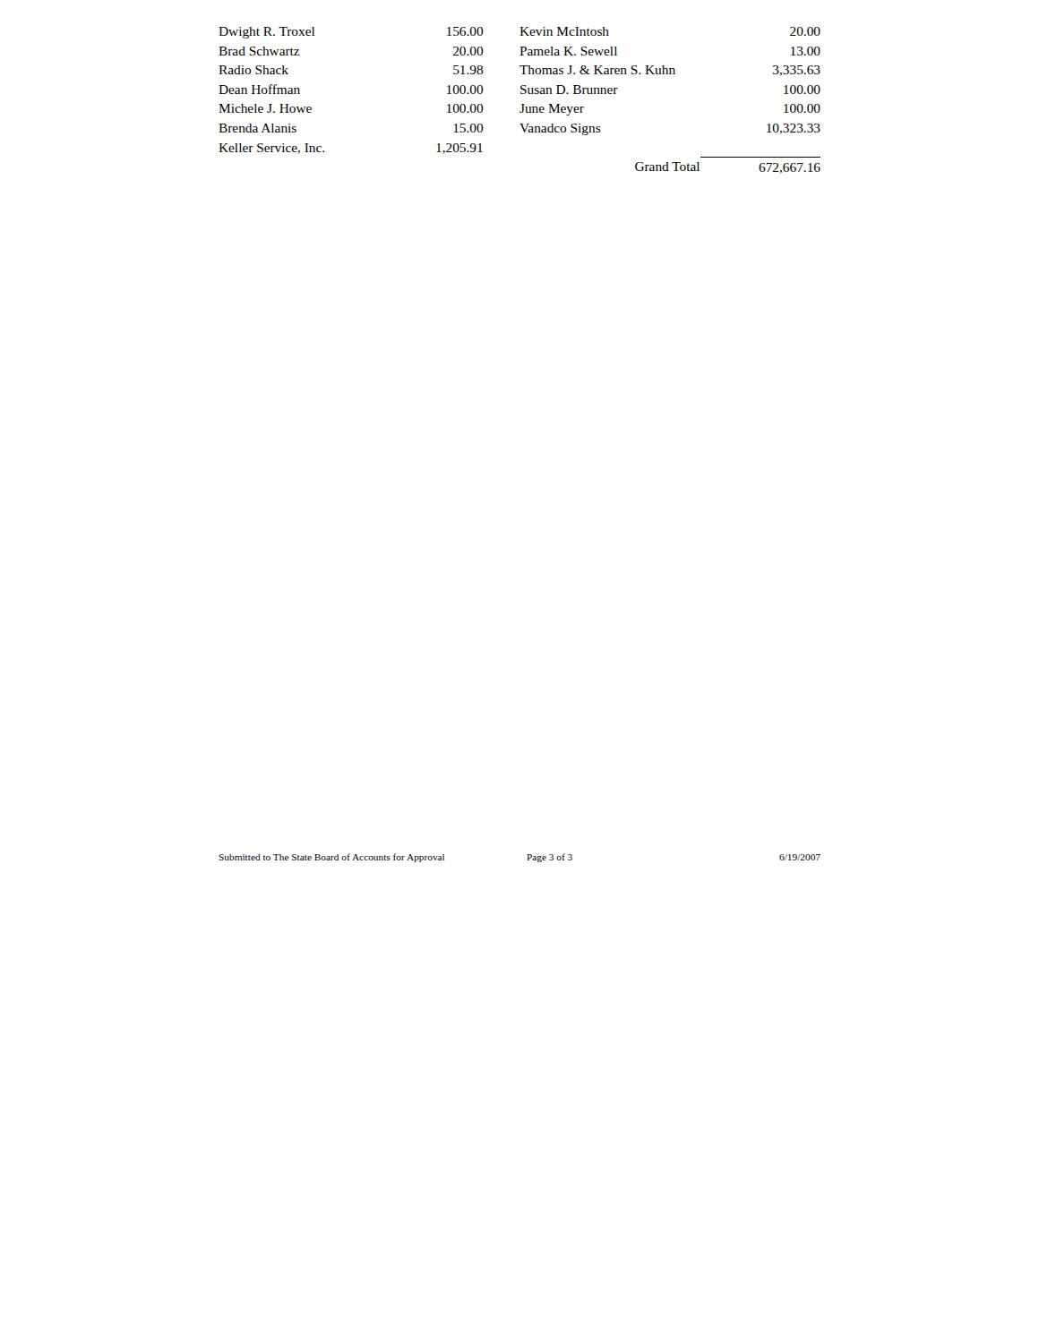| Dwight R. Troxel | 156.00 | | Kevin McIntosh | 20.00 |
| Brad Schwartz | 20.00 | | Pamela K. Sewell | 13.00 |
| Radio Shack | 51.98 | | Thomas J. & Karen S. Kuhn | 3,335.63 |
| Dean Hoffman | 100.00 | | Susan D. Brunner | 100.00 |
| Michele J. Howe | 100.00 | | June Meyer | 100.00 |
| Brenda Alanis | 15.00 | | Vanadco Signs | 10,323.33 |
| Keller Service, Inc. | 1,205.91 | | | |
| | | | Grand Total | 672,667.16 |
| Submitted to The State Board of Accounts for Approval | Page 3 of 3 | 6/19/2007 |